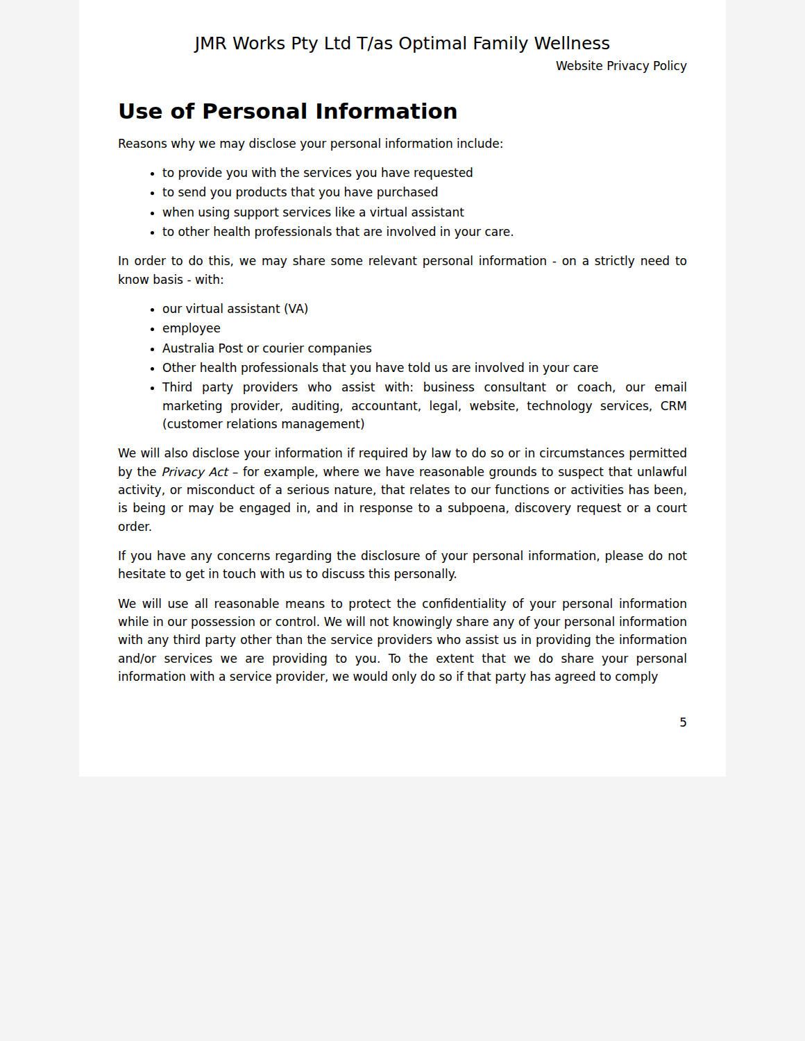JMR Works Pty Ltd T/as Optimal Family Wellness
Website Privacy Policy
Use of Personal Information
Reasons why we may disclose your personal information include:
to provide you with the services you have requested
to send you products that you have purchased
when using support services like a virtual assistant
to other health professionals that are involved in your care.
In order to do this, we may share some relevant personal information - on a strictly need to know basis - with:
our virtual assistant (VA)
employee
Australia Post or courier companies
Other health professionals that you have told us are involved in your care
Third party providers who assist with: business consultant or coach, our email marketing provider, auditing, accountant, legal, website, technology services, CRM (customer relations management)
We will also disclose your information if required by law to do so or in circumstances permitted by the Privacy Act – for example, where we have reasonable grounds to suspect that unlawful activity, or misconduct of a serious nature, that relates to our functions or activities has been, is being or may be engaged in, and in response to a subpoena, discovery request or a court order.
If you have any concerns regarding the disclosure of your personal information, please do not hesitate to get in touch with us to discuss this personally.
We will use all reasonable means to protect the confidentiality of your personal information while in our possession or control. We will not knowingly share any of your personal information with any third party other than the service providers who assist us in providing the information and/or services we are providing to you. To the extent that we do share your personal information with a service provider, we would only do so if that party has agreed to comply
5